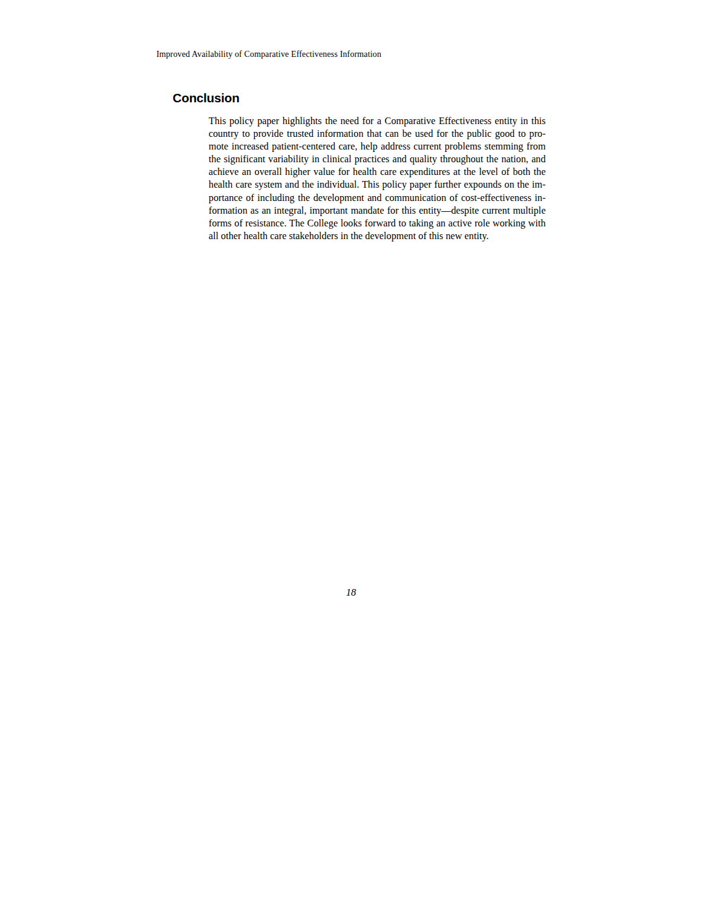Improved Availability of Comparative Effectiveness Information
Conclusion
This policy paper highlights the need for a Comparative Effectiveness entity in this country to provide trusted information that can be used for the public good to promote increased patient-centered care, help address current problems stemming from the significant variability in clinical practices and quality throughout the nation, and achieve an overall higher value for health care expenditures at the level of both the health care system and the individual. This policy paper further expounds on the importance of including the development and communication of cost-effectiveness information as an integral, important mandate for this entity—despite current multiple forms of resistance. The College looks forward to taking an active role working with all other health care stakeholders in the development of this new entity.
18